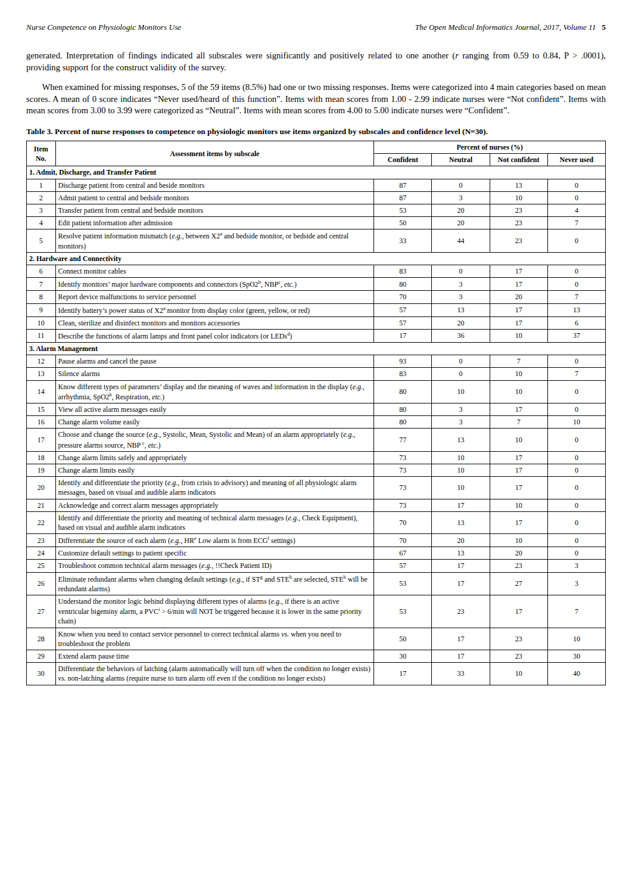Nurse Competence on Physiologic Monitors Use The Open Medical Informatics Journal, 2017, Volume 11 5
generated. Interpretation of findings indicated all subscales were significantly and positively related to one another (r ranging from 0.59 to 0.84, P > .0001), providing support for the construct validity of the survey.
When examined for missing responses, 5 of the 59 items (8.5%) had one or two missing responses. Items were categorized into 4 main categories based on mean scores. A mean of 0 score indicates “Never used/heard of this function”. Items with mean scores from 1.00 - 2.99 indicate nurses were “Not confident”. Items with mean scores from 3.00 to 3.99 were categorized as “Neutral”. Items with mean scores from 4.00 to 5.00 indicate nurses were “Confident”.
Table 3. Percent of nurse responses to competence on physiologic monitors use items organized by subscales and confidence level (N=30).
| Item No. | Assessment items by subscale | Percent of nurses (%) |
| --- | --- | --- |
| Confident | Neutral | Not confident | Never used |
| 1. Admit, Discharge, and Transfer Patient |
| 1 | Discharge patient from central and beside monitors | 87 | 0 | 13 | 0 |
| 2 | Admit patient to central and bedside monitors | 87 | 3 | 10 | 0 |
| 3 | Transfer patient from central and bedside monitors | 53 | 20 | 23 | 4 |
| 4 | Edit patient information after admission | 50 | 20 | 23 | 7 |
| 5 | Resolve patient information mismatch ( e.g. , between X2 a and bedside monitor, or bedside and central monitors) | 33 | 44 | 23 | 0 |
| 2. Hardware and Connectivity |
| 6 | Connect monitor cables | 83 | 0 | 17 | 0 |
| 7 | Identify monitors’ major hardware components and connectors (SpO2 b , NBP c , etc. ) | 80 | 3 | 17 | 0 |
| 8 | Report device malfunctions to service personnel | 70 | 3 | 20 | 7 |
| 9 | Identify battery’s power status of X2 a monitor from display color (green, yellow, or red) | 57 | 13 | 17 | 13 |
| 10 | Clean, sterilize and disinfect monitors and monitors accessories | 57 | 20 | 17 | 6 |
| 11 | Describe the functions of alarm lamps and front panel color indicators (or LEDs d ) | 17 | 36 | 10 | 37 |
| 3. Alarm Management |
| 12 | Pause alarms and cancel the pause | 93 | 0 | 7 | 0 |
| 13 | Silence alarms | 83 | 0 | 10 | 7 |
| 14 | Know different types of parameters’ display and the meaning of waves and information in the display ( e.g. , arrhythmia, SpO2 b , Respiration, etc. ) | 80 | 10 | 10 | 0 |
| 15 | View all active alarm messages easily | 80 | 3 | 17 | 0 |
| 16 | Change alarm volume easily | 80 | 3 | 7 | 10 |
| 17 | Choose and change the source ( e.g. , Systolic, Mean, Systolic and Mean) of an alarm appropriately ( e.g. , pressure alarms source, NBP c , etc. ) | 77 | 13 | 10 | 0 |
| 18 | Change alarm limits safely and appropriately | 73 | 10 | 17 | 0 |
| 19 | Change alarm limits easily | 73 | 10 | 17 | 0 |
| 20 | Identify and differentiate the priority ( e.g. , from crisis to advisory) and meaning of all physiologic alarm messages, based on visual and audible alarm indicators | 73 | 10 | 17 | 0 |
| 21 | Acknowledge and correct alarm messages appropriately | 73 | 17 | 10 | 0 |
| 22 | Identify and differentiate the priority and meaning of technical alarm messages ( e.g. , Check Equipment), based on visual and audible alarm indicators | 70 | 13 | 17 | 0 |
| 23 | Differentiate the source of each alarm ( e.g. , HR e Low alarm is from ECG f settings) | 70 | 20 | 10 | 0 |
| 24 | Customize default settings to patient specific | 67 | 13 | 20 | 0 |
| 25 | Troubleshoot common technical alarm messages ( e.g. , !!Check Patient ID) | 57 | 17 | 23 | 3 |
| 26 | Eliminate redundant alarms when changing default settings ( e.g. , if ST g and STE h are selected, STE h will be redundant alarms) | 53 | 17 | 27 | 3 |
| 27 | Understand the monitor logic behind displaying different types of alarms ( e.g. , if there is an active ventricular bigeminy alarm, a PVC i > 6/min will NOT be triggered because it is lower in the same priority chain) | 53 | 23 | 17 | 7 |
| 28 | Know when you need to contact service personnel to correct technical alarms vs. when you need to troubleshoot the problem | 50 | 17 | 23 | 10 |
| 29 | Extend alarm pause time | 30 | 17 | 23 | 30 |
| 30 | Differentiate the behaviors of latching (alarm automatically will turn off when the condition no longer exists) vs. non-latching alarms (require nurse to turn alarm off even if the condition no longer exists) | 17 | 33 | 10 | 40 |